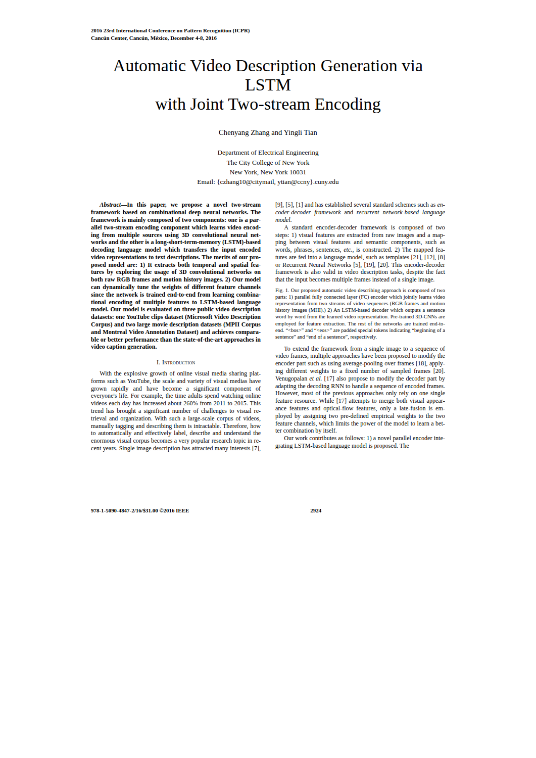2016 23rd International Conference on Pattern Recognition (ICPR)
Cancún Center, Cancún, México, December 4-8, 2016
Automatic Video Description Generation via LSTM
with Joint Two-stream Encoding
Chenyang Zhang and Yingli Tian
Department of Electrical Engineering
The City College of New York
New York, New York 10031
Email: {czhang10@citymail, ytian@ccny}.cuny.edu
Abstract—In this paper, we propose a novel two-stream framework based on combinational deep neural networks. The framework is mainly composed of two components: one is a parallel two-stream encoding component which learns video encoding from multiple sources using 3D convolutional neural networks and the other is a long-short-term-memory (LSTM)-based decoding language model which transfers the input encoded video representations to text descriptions. The merits of our proposed model are: 1) It extracts both temporal and spatial features by exploring the usage of 3D convolutional networks on both raw RGB frames and motion history images. 2) Our model can dynamically tune the weights of different feature channels since the network is trained end-to-end from learning combinational encoding of multiple features to LSTM-based language model. Our model is evaluated on three public video description datasets: one YouTube clips dataset (Microsoft Video Description Corpus) and two large movie description datasets (MPII Corpus and Montreal Video Annotation Dataset) and achieves comparable or better performance than the state-of-the-art approaches in video caption generation.
I. Introduction
With the explosive growth of online visual media sharing platforms such as YouTube, the scale and variety of visual medias have grown rapidly and have become a significant component of everyone's life. For example, the time adults spend watching online videos each day has increased about 260% from 2011 to 2015. This trend has brought a significant number of challenges to visual retrieval and organization. With such a large-scale corpus of videos, manually tagging and describing them is intractable. Therefore, how to automatically and effectively label, describe and understand the enormous visual corpus becomes a very popular research topic in recent years. Single image description has attracted many interests [7], [9], [5], [1] and has established several standard schemes such as encoder-decoder framework and recurrent network-based language model.
A standard encoder-decoder framework is composed of two steps: 1) visual features are extracted from raw images and a mapping between visual features and semantic components, such as words, phrases, sentences, etc., is constructed. 2) The mapped features are fed into a language model, such as templates [21], [12], [8] or Recurrent Neural Networks [5], [19], [20]. This encoder-decoder framework is also valid in video description tasks, despite the fact that the input becomes multiple frames instead of a single image.
Fig. 1. Our proposed automatic video describing approach is composed of two parts: 1) parallel fully connected layer (FC) encoder which jointly learns video representation from two streams of video sequences (RGB frames and motion history images (MHI).) 2) An LSTM-based decoder which outputs a sentence word by word from the learned video representation. Pre-trained 3D-CNNs are employed for feature extraction. The rest of the networks are trained end-to-end. “<bos>” and “<eos>” are padded special tokens indicating “beginning of a sentence” and “end of a sentence”, respectively.
To extend the framework from a single image to a sequence of video frames, multiple approaches have been proposed to modify the encoder part such as using average-pooling over frames [18], applying different weights to a fixed number of sampled frames [20]. Venugopalan et al. [17] also propose to modify the decoder part by adapting the decoding RNN to handle a sequence of encoded frames. However, most of the previous approaches only rely on one single feature resource. While [17] attempts to merge both visual appearance features and optical-flow features, only a late-fusion is employed by assigning two pre-defined empirical weights to the two feature channels, which limits the power of the model to learn a better combination by itself.
Our work contributes as follows: 1) a novel parallel encoder integrating LSTM-based language model is proposed. The
978-1-5090-4847-2/16/$31.00 ©2016 IEEE 2924